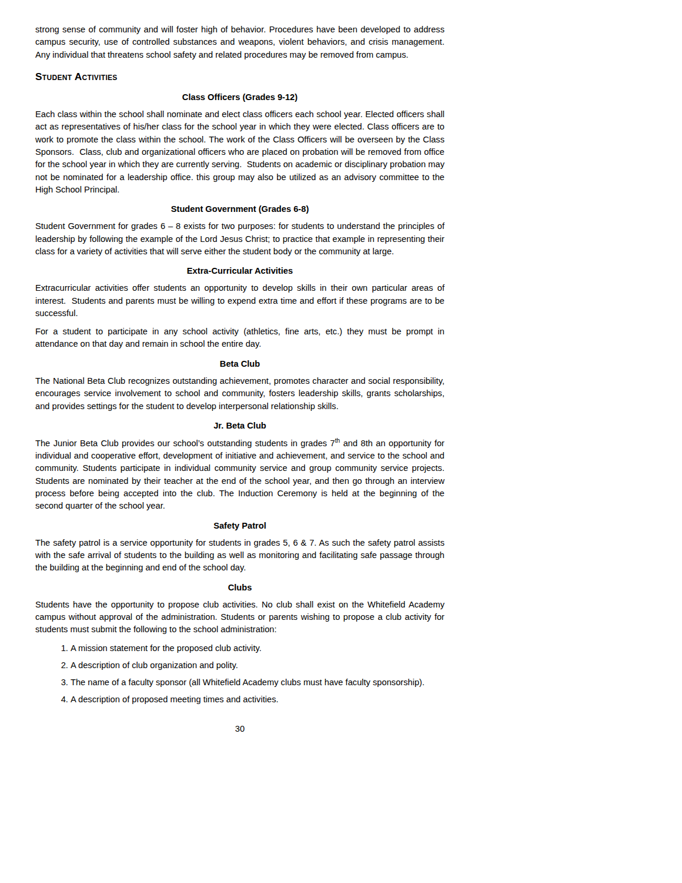strong sense of community and will foster high of behavior. Procedures have been developed to address campus security, use of controlled substances and weapons, violent behaviors, and crisis management. Any individual that threatens school safety and related procedures may be removed from campus.
Student Activities
Class Officers (Grades 9-12)
Each class within the school shall nominate and elect class officers each school year. Elected officers shall act as representatives of his/her class for the school year in which they were elected. Class officers are to work to promote the class within the school. The work of the Class Officers will be overseen by the Class Sponsors. Class, club and organizational officers who are placed on probation will be removed from office for the school year in which they are currently serving. Students on academic or disciplinary probation may not be nominated for a leadership office. this group may also be utilized as an advisory committee to the High School Principal.
Student Government (Grades 6-8)
Student Government for grades 6 – 8 exists for two purposes: for students to understand the principles of leadership by following the example of the Lord Jesus Christ; to practice that example in representing their class for a variety of activities that will serve either the student body or the community at large.
Extra-Curricular Activities
Extracurricular activities offer students an opportunity to develop skills in their own particular areas of interest. Students and parents must be willing to expend extra time and effort if these programs are to be successful.
For a student to participate in any school activity (athletics, fine arts, etc.) they must be prompt in attendance on that day and remain in school the entire day.
Beta Club
The National Beta Club recognizes outstanding achievement, promotes character and social responsibility, encourages service involvement to school and community, fosters leadership skills, grants scholarships, and provides settings for the student to develop interpersonal relationship skills.
Jr. Beta Club
The Junior Beta Club provides our school’s outstanding students in grades 7th and 8th an opportunity for individual and cooperative effort, development of initiative and achievement, and service to the school and community. Students participate in individual community service and group community service projects. Students are nominated by their teacher at the end of the school year, and then go through an interview process before being accepted into the club. The Induction Ceremony is held at the beginning of the second quarter of the school year.
Safety Patrol
The safety patrol is a service opportunity for students in grades 5, 6 & 7. As such the safety patrol assists with the safe arrival of students to the building as well as monitoring and facilitating safe passage through the building at the beginning and end of the school day.
Clubs
Students have the opportunity to propose club activities. No club shall exist on the Whitefield Academy campus without approval of the administration. Students or parents wishing to propose a club activity for students must submit the following to the school administration:
A mission statement for the proposed club activity.
A description of club organization and polity.
The name of a faculty sponsor (all Whitefield Academy clubs must have faculty sponsorship).
A description of proposed meeting times and activities.
30